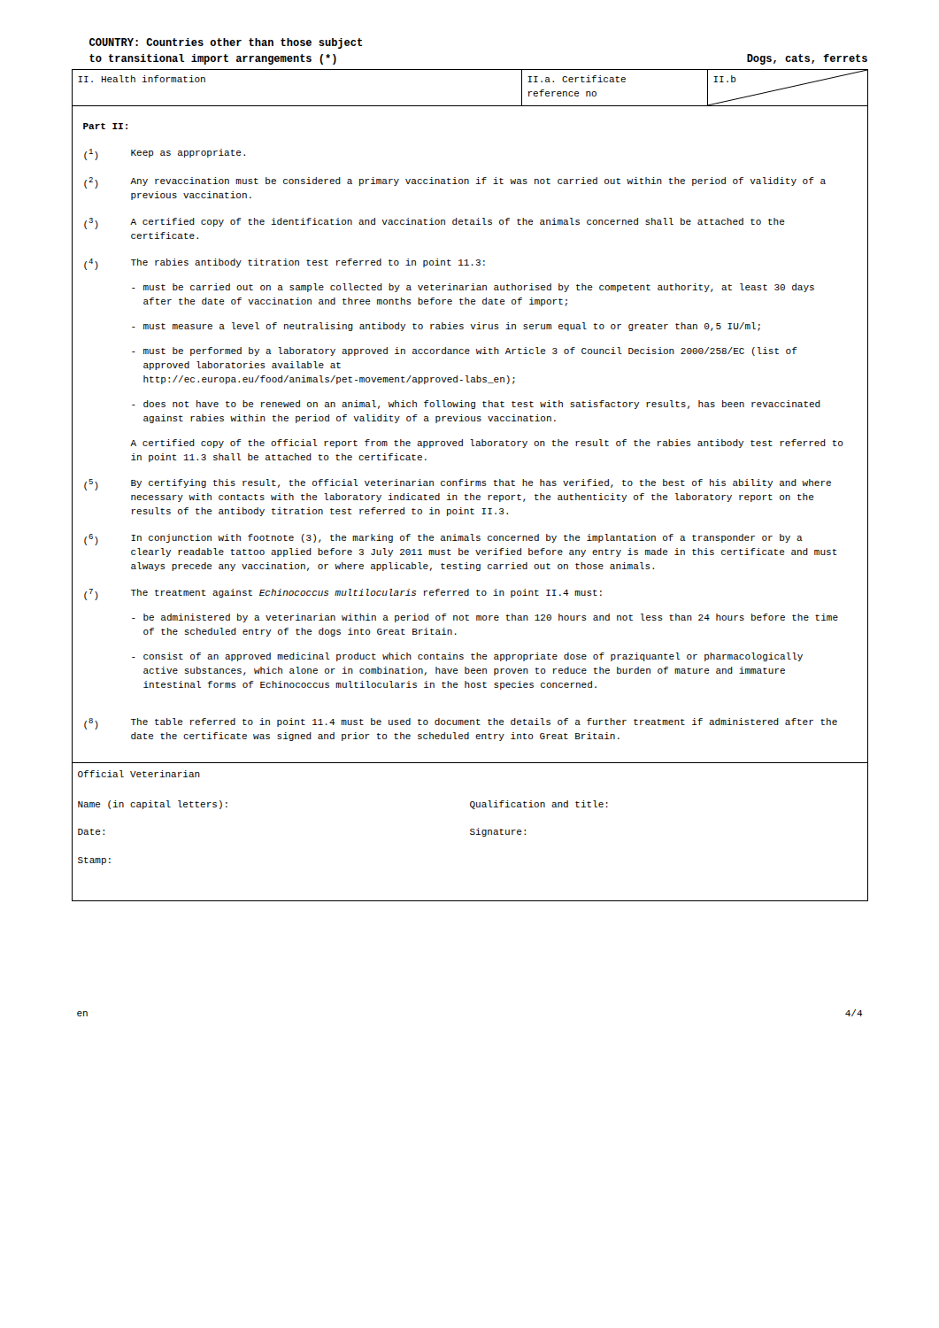COUNTRY: Countries other than those subject
to transitional import arrangements (*)
Dogs, cats, ferrets
II. Health information
II.a. Certificate
reference no
II.b
Part II:
(1)
Keep as appropriate.
(2)
Any revaccination must be considered a primary vaccination if it was not carried out within the period of validity of a previous vaccination.
(3)
A certified copy of the identification and vaccination details of the animals concerned shall be attached to the certificate.
(4)
The rabies antibody titration test referred to in point 11.3:
must be carried out on a sample collected by a veterinarian authorised by the competent authority, at least 30 days after the date of vaccination and three months before the date of import;
must measure a level of neutralising antibody to rabies virus in serum equal to or greater than 0,5 IU/ml;
must be performed by a laboratory approved in accordance with Article 3 of Council Decision 2000/258/EC (list of approved laboratories available at
http://ec.europa.eu/food/animals/pet-movement/approved-labs_en);
does not have to be renewed on an animal, which following that test with satisfactory results, has been revaccinated against rabies within the period of validity of a previous vaccination.
A certified copy of the official report from the approved laboratory on the result of the rabies antibody test referred to in point 11.3 shall be attached to the certificate.
(5)
By certifying this result, the official veterinarian confirms that he has verified, to the best of his ability and where necessary with contacts with the laboratory indicated in the report, the authenticity of the laboratory report on the results of the antibody titration test referred to in point II.3.
(6)
In conjunction with footnote (3), the marking of the animals concerned by the implantation of a transponder or by a clearly readable tattoo applied before 3 July 2011 must be verified before any entry is made in this certificate and must always precede any vaccination, or where applicable, testing carried out on those animals.
(7)
The treatment against Echinococcus multilocularis referred to in point II.4 must:
be administered by a veterinarian within a period of not more than 120 hours and not less than 24 hours before the time of the scheduled entry of the dogs into Great Britain.
consist of an approved medicinal product which contains the appropriate dose of praziquantel or pharmacologically active substances, which alone or in combination, have been proven to reduce the burden of mature and immature intestinal forms of Echinococcus multilocularis in the host species concerned.
(8)
The table referred to in point 11.4 must be used to document the details of a further treatment if administered after the date the certificate was signed and prior to the scheduled entry into Great Britain.
Official Veterinarian
Name (in capital letters):
Qualification and title:
Date:
Signature:
Stamp:
en
4/4